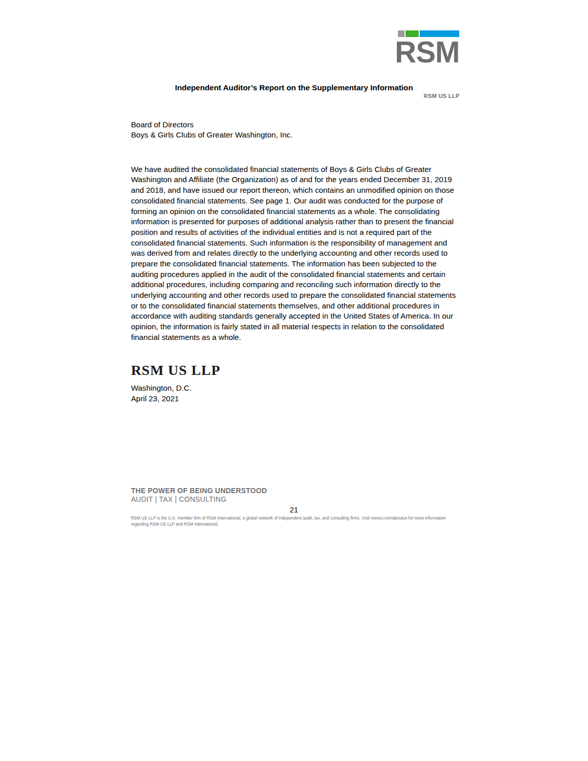RSM
RSM US LLP
Independent Auditor’s Report on the Supplementary Information
Board of Directors
Boys & Girls Clubs of Greater Washington, Inc.
We have audited the consolidated financial statements of Boys & Girls Clubs of Greater Washington and Affiliate (the Organization) as of and for the years ended December 31, 2019 and 2018, and have issued our report thereon, which contains an unmodified opinion on those consolidated financial statements. See page 1. Our audit was conducted for the purpose of forming an opinion on the consolidated financial statements as a whole. The consolidating information is presented for purposes of additional analysis rather than to present the financial position and results of activities of the individual entities and is not a required part of the consolidated financial statements. Such information is the responsibility of management and was derived from and relates directly to the underlying accounting and other records used to prepare the consolidated financial statements. The information has been subjected to the auditing procedures applied in the audit of the consolidated financial statements and certain additional procedures, including comparing and reconciling such information directly to the underlying accounting and other records used to prepare the consolidated financial statements or to the consolidated financial statements themselves, and other additional procedures in accordance with auditing standards generally accepted in the United States of America. In our opinion, the information is fairly stated in all material respects in relation to the consolidated financial statements as a whole.
RSM US LLP
Washington, D.C.
April 23, 2021
THE POWER OF BEING UNDERSTOOD
AUDIT | TAX | CONSULTING
21
RSM US LLP is the U.S. member firm of RSM International, a global network of independent audit, tax, and consulting firms. Visit rsmus.com/aboutus for more information regarding RSM US LLP and RSM International.